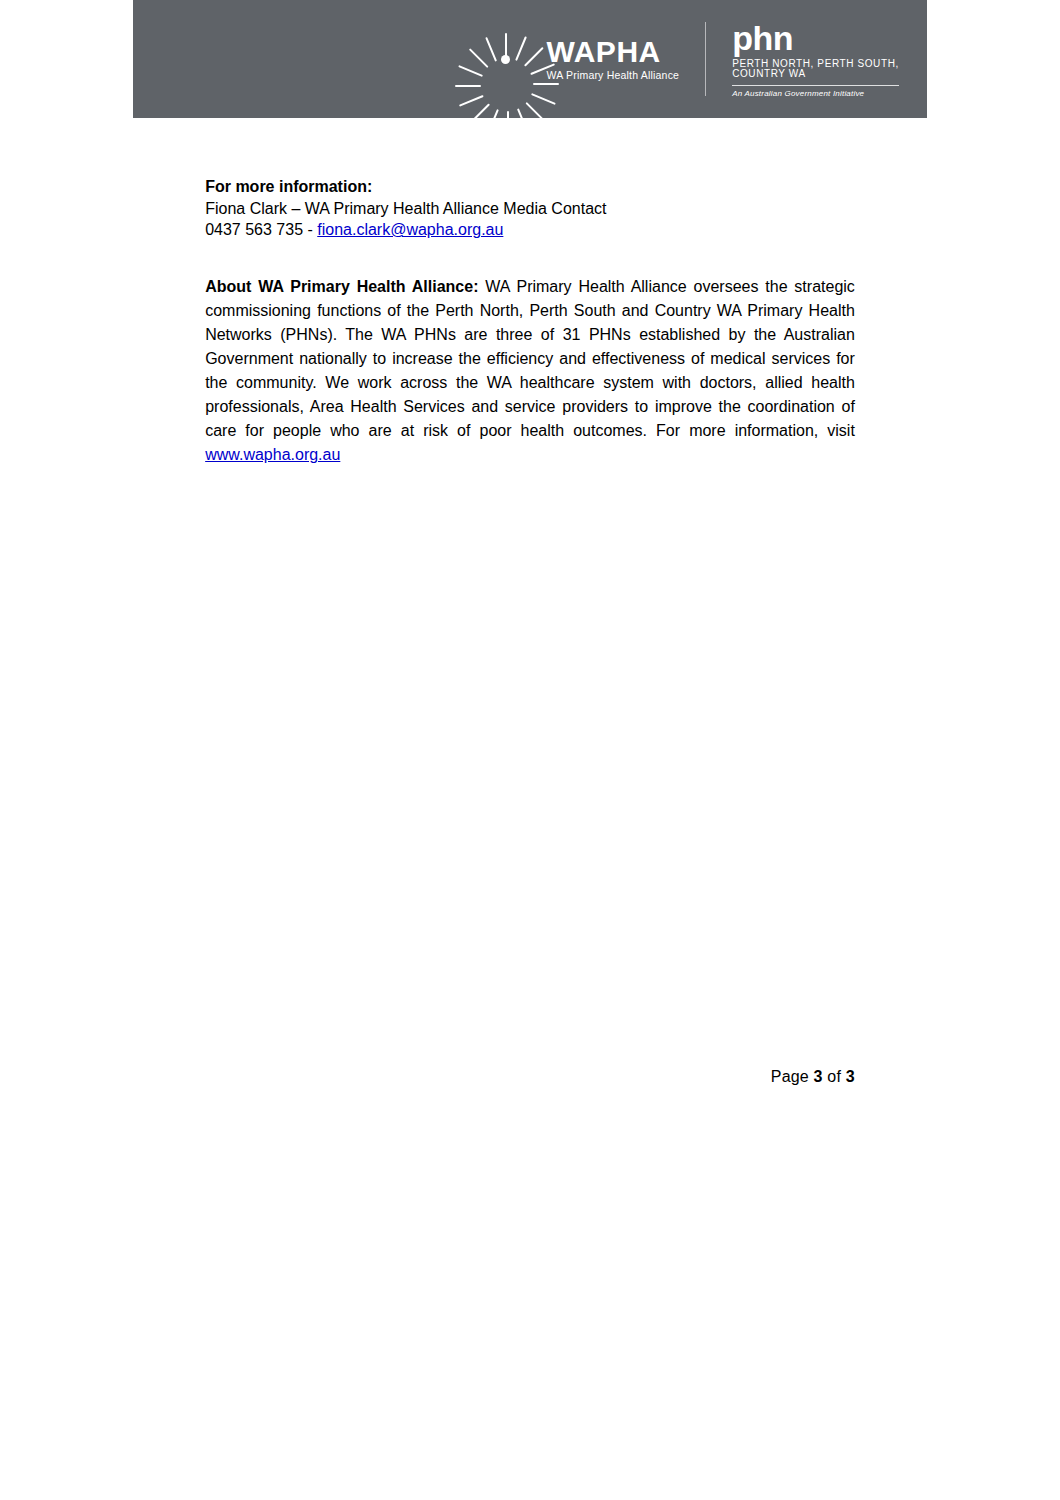WAPHA WA Primary Health Alliance
phn Perth North, Perth South,
Country WA
An Australian Government Initiative
For more information:
Fiona Clark – WA Primary Health Alliance Media Contact
0437 563 735 - fiona.clark@wapha.org.au
About WA Primary Health Alliance: WA Primary Health Alliance oversees the strategic commissioning functions of the Perth North, Perth South and Country WA Primary Health Networks (PHNs). The WA PHNs are three of 31 PHNs established by the Australian Government nationally to increase the efficiency and effectiveness of medical services for the community. We work across the WA healthcare system with doctors, allied health professionals, Area Health Services and service providers to improve the coordination of care for people who are at risk of poor health outcomes. For more information, visit www.wapha.org.au
Page 3 of 3